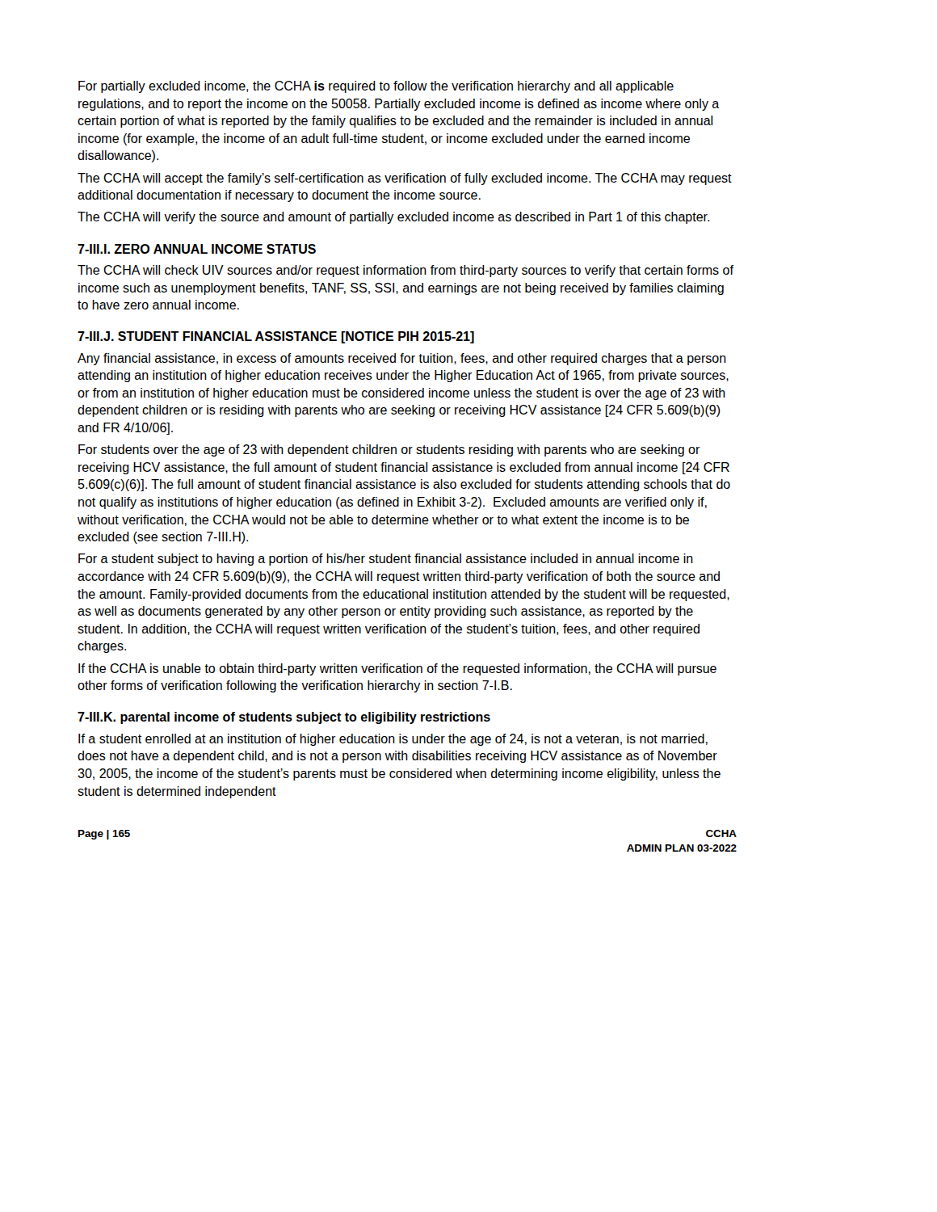For partially excluded income, the CCHA is required to follow the verification hierarchy and all applicable regulations, and to report the income on the 50058. Partially excluded income is defined as income where only a certain portion of what is reported by the family qualifies to be excluded and the remainder is included in annual income (for example, the income of an adult full-time student, or income excluded under the earned income disallowance).
The CCHA will accept the family’s self-certification as verification of fully excluded income. The CCHA may request additional documentation if necessary to document the income source.
The CCHA will verify the source and amount of partially excluded income as described in Part 1 of this chapter.
7-III.I. Zero Annual Income Status
The CCHA will check UIV sources and/or request information from third-party sources to verify that certain forms of income such as unemployment benefits, TANF, SS, SSI, and earnings are not being received by families claiming to have zero annual income.
7-III.J. Student Financial Assistance [Notice PIH 2015-21]
Any financial assistance, in excess of amounts received for tuition, fees, and other required charges that a person attending an institution of higher education receives under the Higher Education Act of 1965, from private sources, or from an institution of higher education must be considered income unless the student is over the age of 23 with dependent children or is residing with parents who are seeking or receiving HCV assistance [24 CFR 5.609(b)(9) and FR 4/10/06].
For students over the age of 23 with dependent children or students residing with parents who are seeking or receiving HCV assistance, the full amount of student financial assistance is excluded from annual income [24 CFR 5.609(c)(6)]. The full amount of student financial assistance is also excluded for students attending schools that do not qualify as institutions of higher education (as defined in Exhibit 3-2). Excluded amounts are verified only if, without verification, the CCHA would not be able to determine whether or to what extent the income is to be excluded (see section 7-III.H).
For a student subject to having a portion of his/her student financial assistance included in annual income in accordance with 24 CFR 5.609(b)(9), the CCHA will request written third-party verification of both the source and the amount. Family-provided documents from the educational institution attended by the student will be requested, as well as documents generated by any other person or entity providing such assistance, as reported by the student. In addition, the CCHA will request written verification of the student’s tuition, fees, and other required charges.
If the CCHA is unable to obtain third-party written verification of the requested information, the CCHA will pursue other forms of verification following the verification hierarchy in section 7-I.B.
7-III.K. parental income of students subject to eligibility restrictions
If a student enrolled at an institution of higher education is under the age of 24, is not a veteran, is not married, does not have a dependent child, and is not a person with disabilities receiving HCV assistance as of November 30, 2005, the income of the student’s parents must be considered when determining income eligibility, unless the student is determined independent
Page | 165
CCHA
ADMIN PLAN 03-2022